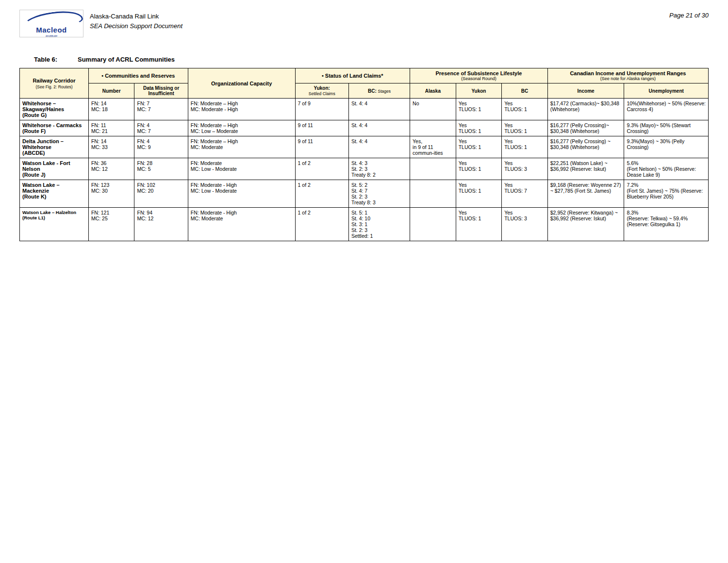Macleod
institute
Alaska-Canada Rail Link
SEA Decision Support Document
Page 21 of 30
Table 6: Summary of ACRL Communities
| Railway Corridor (See Fig. 2: Routes) | • Communities and Reserves | Organizational Capacity | • Status of Land Claims* | Presence of Subsistence Lifestyle (Seasonal Round) | Canadian Income and Unemployment Ranges (See note for Alaska ranges) |
| --- | --- | --- | --- | --- | --- |
| Number | Data Missing or Insufficient | Yukon: Settled Claims | BC: Stages | Alaska | Yukon | BC | Income | Unemployment |
| Whitehorse – Skagway/Haines (Route G) | FN: 14 MC: 18 | FN: 7 MC: 7 | FN: Moderate – High MC: Moderate - High | 7 of 9 | St. 4: 4 | No | Yes TLUOS: 1 | Yes TLUOS: 1 | $17,472 (Carmacks)~ $30,348 (Whitehorse) | 10%(Whitehorse) ~ 50% (Reserve: Carcross 4) |
| Whitehorse - Carmacks (Route F) | FN: 11 MC: 21 | FN: 4 MC: 7 | FN: Moderate – High MC: Low – Moderate | 9 of 11 | St. 4: 4 | | Yes TLUOS: 1 | Yes TLUOS: 1 | $16,277 (Pelly Crossing)~ $30,348 (Whitehorse) | 9.3% (Mayo)~ 50% (Stewart Crossing) |
| Delta Junction – Whitehorse (ABCDE) | FN: 14 MC: 33 | FN: 4 MC: 9 | FN: Moderate – High MC: Moderate | 9 of 11 | St. 4: 4 | Yes, in 9 of 11 commun-ities | Yes TLUOS: 1 | Yes TLUOS: 1 | $16,277 (Pelly Crossing) ~ $30,348 (Whitehorse) | 9.3%(Mayo) ~ 30% (Pelly Crossing) |
| Watson Lake - Fort Nelson (Route J) | FN: 36 MC: 12 | FN: 28 MC: 5 | FN: Moderate MC: Low - Moderate | 1 of 2 | St. 4: 3 St. 2: 3 Treaty 8: 2 | | Yes TLUOS: 1 | Yes TLUOS: 3 | $22,251 (Watson Lake) ~ $36,992 (Reserve: Iskut) | 5.6% (Fort Nelson) ~ 50% (Reserve: Dease Lake 9) |
| Watson Lake – Mackenzie (Route K) | FN: 123 MC: 30 | FN: 102 MC: 20 | FN: Moderate - High MC: Low - Moderate | 1 of 2 | St. 5: 2 St. 4: 7 St. 2: 3 Treaty 8: 3 | | Yes TLUOS: 1 | Yes TLUOS: 7 | $9,168 (Reserve: Woyenne 27) ~ $27,785 (Fort St. James) | 7.2% (Fort St. James) ~ 75% (Reserve: Blueberry River 205) |
| Watson Lake – Halzelton (Route L1) | FN: 121 MC: 25 | FN: 94 MC: 12 | FN: Moderate - High MC: Moderate | 1 of 2 | St. 5: 1 St. 4: 10 St. 3: 1 St. 2: 3 Settled: 1 | | Yes TLUOS: 1 | Yes TLUOS: 3 | $2,952 (Reserve: Kitwanga) ~ $36,992 (Reserve: Iskut) | 8.3% (Reserve: Telkwa) ~ 59.4% (Reserve: Gitsegulka 1) |